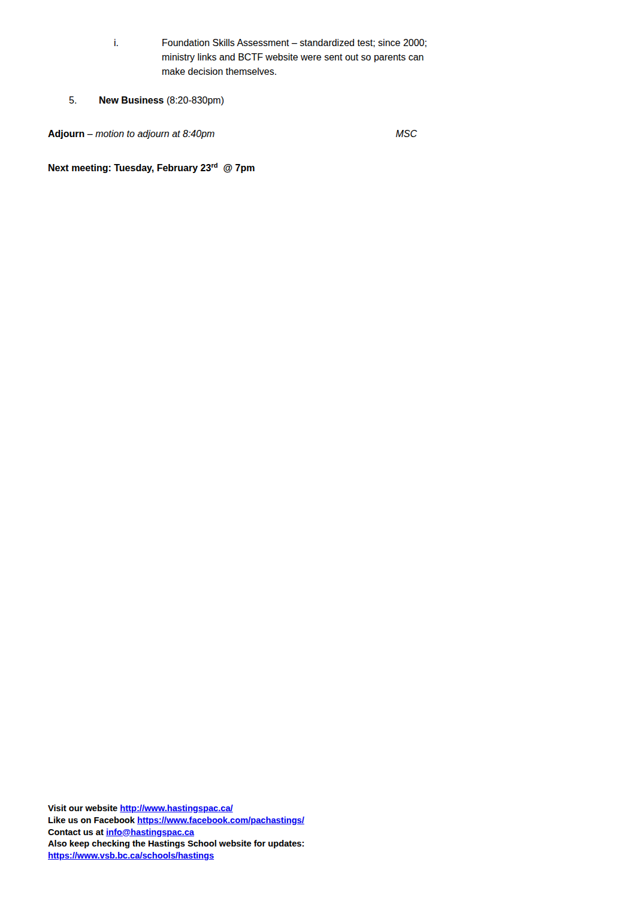i. Foundation Skills Assessment – standardized test; since 2000; ministry links and BCTF website were sent out so parents can make decision themselves.
5. New Business (8:20-830pm)
Adjourn – motion to adjourn at 8:40pm
MSC
Next meeting: Tuesday, February 23rd @ 7pm
Visit our website http://www.hastingspac.ca/
Like us on Facebook https://www.facebook.com/pachastings/
Contact us at info@hastingspac.ca
Also keep checking the Hastings School website for updates:
https://www.vsb.bc.ca/schools/hastings